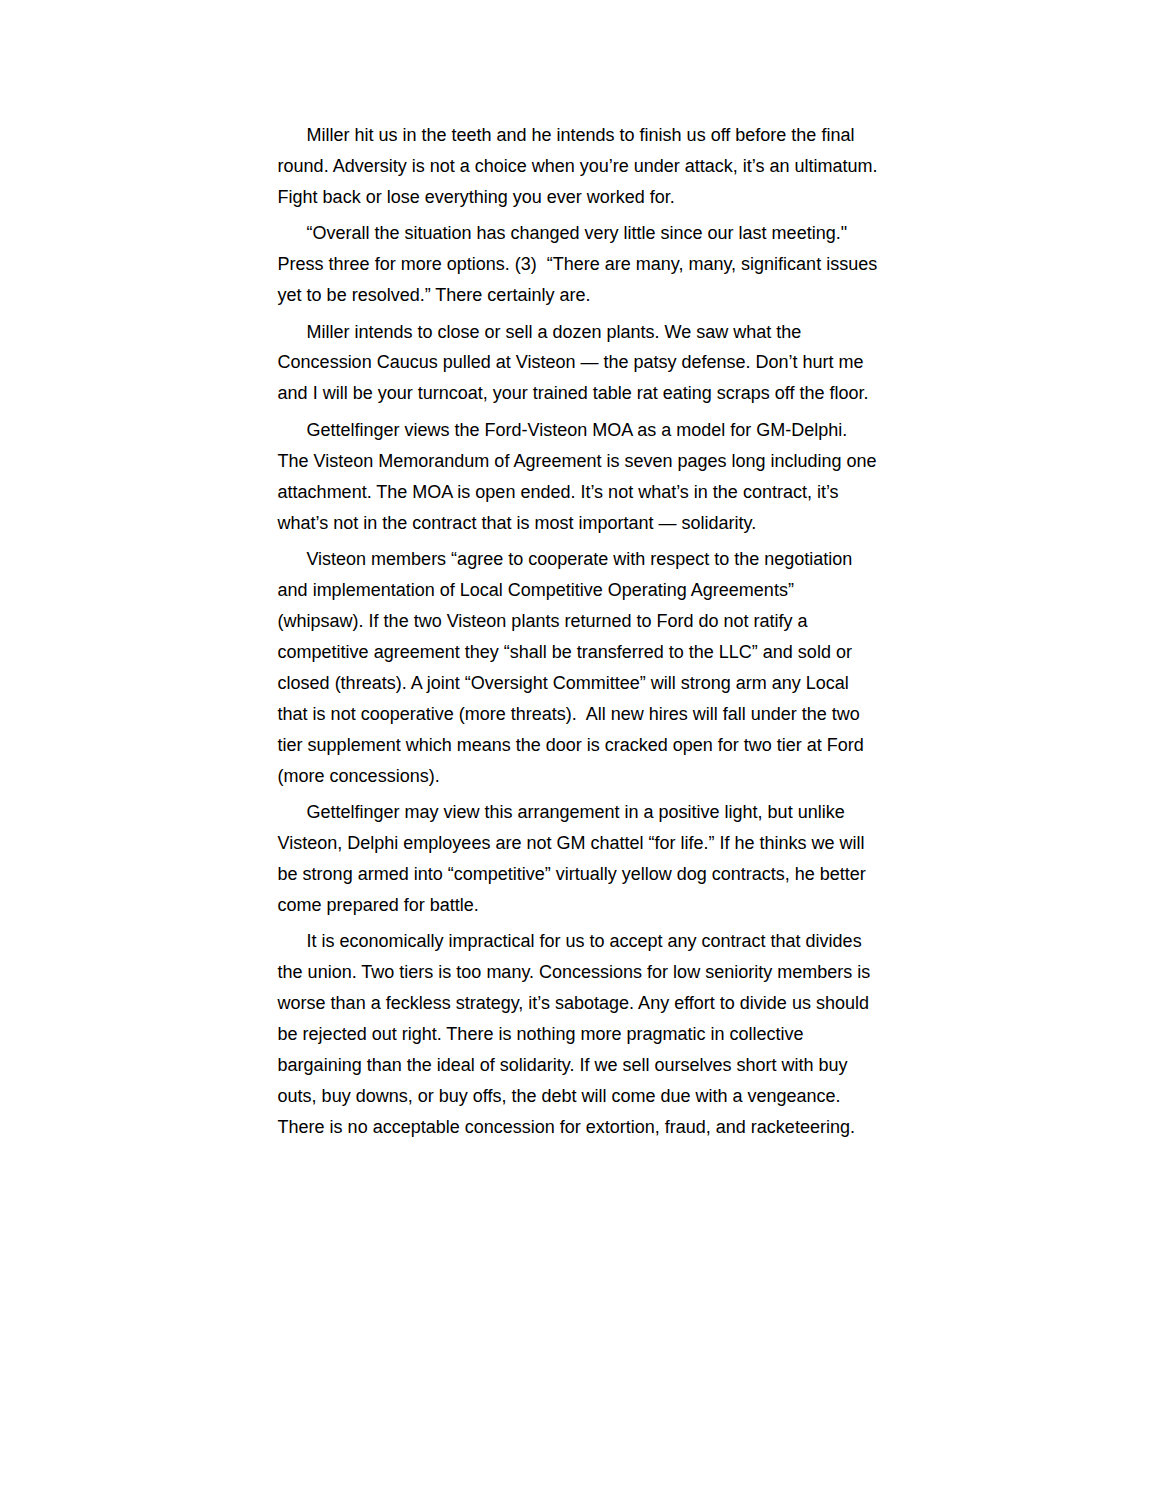Miller hit us in the teeth and he intends to finish us off before the final round. Adversity is not a choice when you’re under attack, it’s an ultimatum. Fight back or lose everything you ever worked for.
“Overall the situation has changed very little since our last meeting." Press three for more options. (3) “There are many, many, significant issues yet to be resolved.” There certainly are.
Miller intends to close or sell a dozen plants. We saw what the Concession Caucus pulled at Visteon — the patsy defense. Don’t hurt me and I will be your turncoat, your trained table rat eating scraps off the floor.
Gettelfinger views the Ford-Visteon MOA as a model for GM-Delphi. The Visteon Memorandum of Agreement is seven pages long including one attachment. The MOA is open ended. It’s not what’s in the contract, it’s what’s not in the contract that is most important — solidarity.
Visteon members “agree to cooperate with respect to the negotiation and implementation of Local Competitive Operating Agreements” (whipsaw). If the two Visteon plants returned to Ford do not ratify a competitive agreement they “shall be transferred to the LLC” and sold or closed (threats). A joint “Oversight Committee” will strong arm any Local that is not cooperative (more threats). All new hires will fall under the two tier supplement which means the door is cracked open for two tier at Ford (more concessions).
Gettelfinger may view this arrangement in a positive light, but unlike Visteon, Delphi employees are not GM chattel “for life.” If he thinks we will be strong armed into “competitive” virtually yellow dog contracts, he better come prepared for battle.
It is economically impractical for us to accept any contract that divides the union. Two tiers is too many. Concessions for low seniority members is worse than a feckless strategy, it’s sabotage. Any effort to divide us should be rejected out right. There is nothing more pragmatic in collective bargaining than the ideal of solidarity. If we sell ourselves short with buy outs, buy downs, or buy offs, the debt will come due with a vengeance. There is no acceptable concession for extortion, fraud, and racketeering.